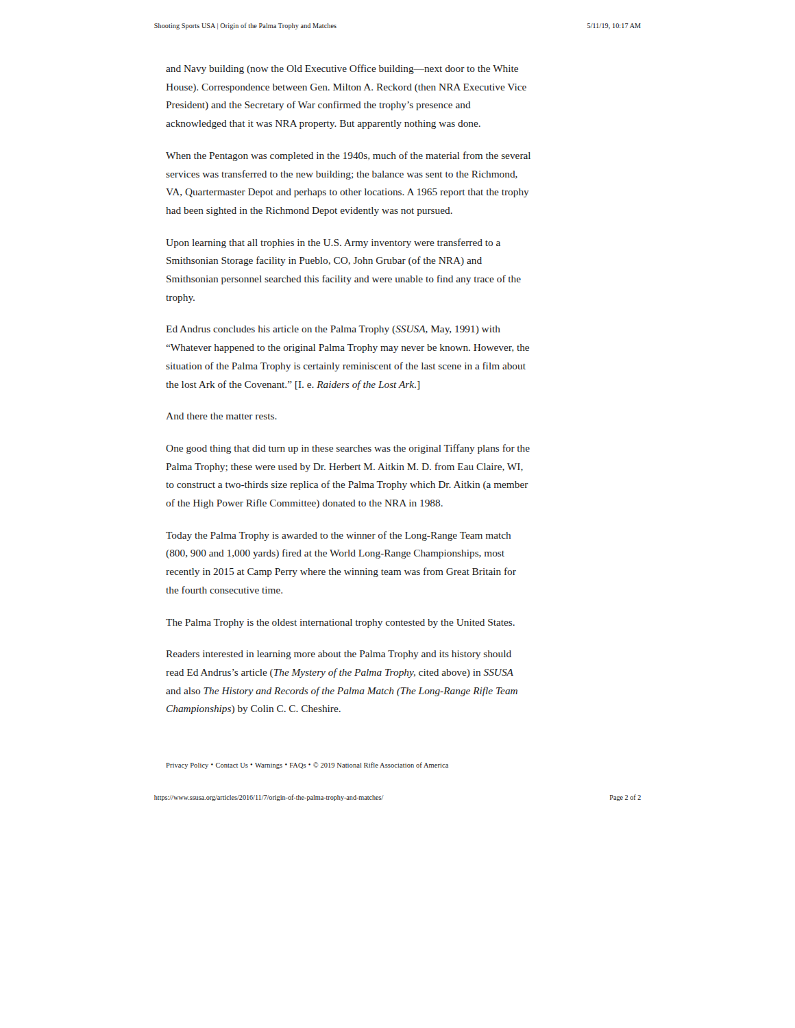Shooting Sports USA | Origin of the Palma Trophy and Matches 5/11/19, 10:17 AM
and Navy building (now the Old Executive Office building—next door to the White House). Correspondence between Gen. Milton A. Reckord (then NRA Executive Vice President) and the Secretary of War confirmed the trophy’s presence and acknowledged that it was NRA property. But apparently nothing was done.
When the Pentagon was completed in the 1940s, much of the material from the several services was transferred to the new building; the balance was sent to the Richmond, VA, Quartermaster Depot and perhaps to other locations. A 1965 report that the trophy had been sighted in the Richmond Depot evidently was not pursued.
Upon learning that all trophies in the U.S. Army inventory were transferred to a Smithsonian Storage facility in Pueblo, CO, John Grubar (of the NRA) and Smithsonian personnel searched this facility and were unable to find any trace of the trophy.
Ed Andrus concludes his article on the Palma Trophy (SSUSA, May, 1991) with “Whatever happened to the original Palma Trophy may never be known. However, the situation of the Palma Trophy is certainly reminiscent of the last scene in a film about the lost Ark of the Covenant.” [I. e. Raiders of the Lost Ark.]
And there the matter rests.
One good thing that did turn up in these searches was the original Tiffany plans for the Palma Trophy; these were used by Dr. Herbert M. Aitkin M. D. from Eau Claire, WI, to construct a two-thirds size replica of the Palma Trophy which Dr. Aitkin (a member of the High Power Rifle Committee) donated to the NRA in 1988.
Today the Palma Trophy is awarded to the winner of the Long-Range Team match (800, 900 and 1,000 yards) fired at the World Long-Range Championships, most recently in 2015 at Camp Perry where the winning team was from Great Britain for the fourth consecutive time.
The Palma Trophy is the oldest international trophy contested by the United States.
Readers interested in learning more about the Palma Trophy and its history should read Ed Andrus’s article (The Mystery of the Palma Trophy, cited above) in SSUSA and also The History and Records of the Palma Match (The Long-Range Rifle Team Championships) by Colin C. C. Cheshire.
Privacy Policy•Contact Us•Warnings•FAQs•© 2019 National Rifle Association of America
https://www.ssusa.org/articles/2016/11/7/origin-of-the-palma-trophy-and-matches/ Page 2 of 2